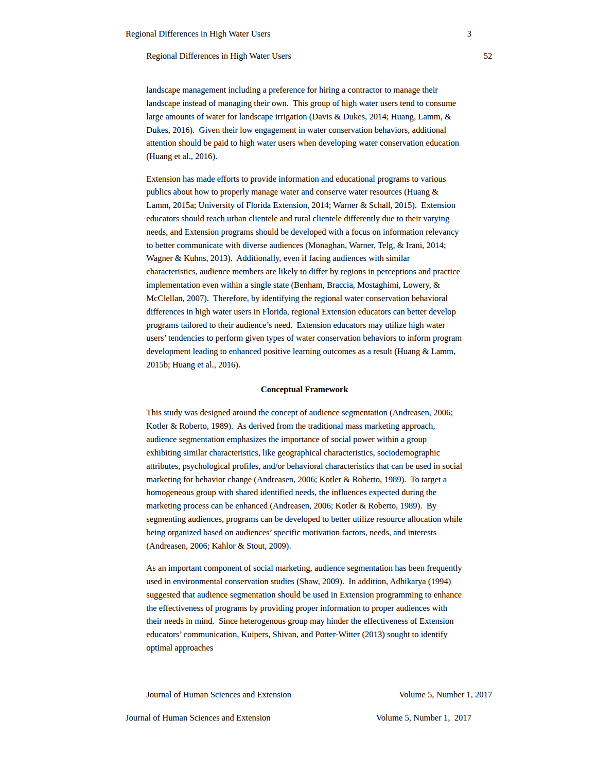Regional Differences in High Water Users
3
Regional Differences in High Water Users
52
landscape management including a preference for hiring a contractor to manage their landscape instead of managing their own. This group of high water users tend to consume large amounts of water for landscape irrigation (Davis & Dukes, 2014; Huang, Lamm, & Dukes, 2016). Given their low engagement in water conservation behaviors, additional attention should be paid to high water users when developing water conservation education (Huang et al., 2016).
Extension has made efforts to provide information and educational programs to various publics about how to properly manage water and conserve water resources (Huang & Lamm, 2015a; University of Florida Extension, 2014; Warner & Schall, 2015). Extension educators should reach urban clientele and rural clientele differently due to their varying needs, and Extension programs should be developed with a focus on information relevancy to better communicate with diverse audiences (Monaghan, Warner, Telg, & Irani, 2014; Wagner & Kuhns, 2013). Additionally, even if facing audiences with similar characteristics, audience members are likely to differ by regions in perceptions and practice implementation even within a single state (Benham, Braccia, Mostaghimi, Lowery, & McClellan, 2007). Therefore, by identifying the regional water conservation behavioral differences in high water users in Florida, regional Extension educators can better develop programs tailored to their audience’s need. Extension educators may utilize high water users’ tendencies to perform given types of water conservation behaviors to inform program development leading to enhanced positive learning outcomes as a result (Huang & Lamm, 2015b; Huang et al., 2016).
Conceptual Framework
This study was designed around the concept of audience segmentation (Andreasen, 2006; Kotler & Roberto, 1989). As derived from the traditional mass marketing approach, audience segmentation emphasizes the importance of social power within a group exhibiting similar characteristics, like geographical characteristics, sociodemographic attributes, psychological profiles, and/or behavioral characteristics that can be used in social marketing for behavior change (Andreasen, 2006; Kotler & Roberto, 1989). To target a homogeneous group with shared identified needs, the influences expected during the marketing process can be enhanced (Andreasen, 2006; Kotler & Roberto, 1989). By segmenting audiences, programs can be developed to better utilize resource allocation while being organized based on audiences’ specific motivation factors, needs, and interests (Andreasen, 2006; Kahlor & Stout, 2009).
As an important component of social marketing, audience segmentation has been frequently used in environmental conservation studies (Shaw, 2009). In addition, Adhikarya (1994) suggested that audience segmentation should be used in Extension programming to enhance the effectiveness of programs by providing proper information to proper audiences with their needs in mind. Since heterogenous group may hinder the effectiveness of Extension educators’ communication, Kuipers, Shivan, and Potter-Witter (2013) sought to identify optimal approaches
Journal of Human Sciences and Extension
Volume 5, Number 1, 2017
Journal of Human Sciences and Extension
Volume 5, Number 1, 2017